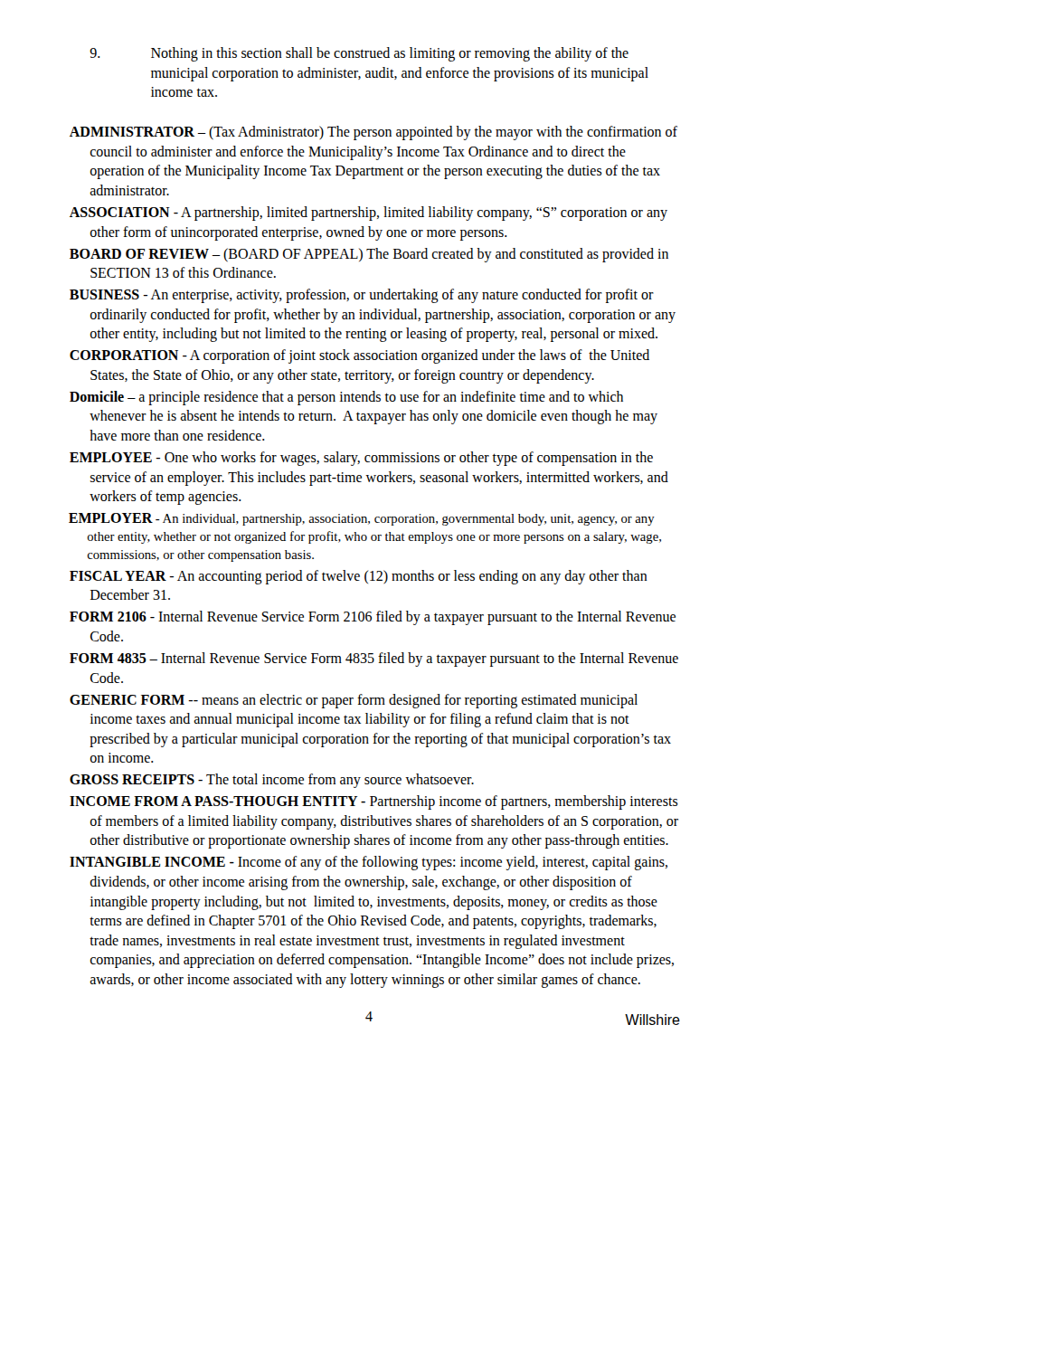9. Nothing in this section shall be construed as limiting or removing the ability of the municipal corporation to administer, audit, and enforce the provisions of its municipal income tax.
Administrator – (Tax Administrator) The person appointed by the mayor with the confirmation of council to administer and enforce the Municipality’s Income Tax Ordinance and to direct the operation of the Municipality Income Tax Department or the person executing the duties of the tax administrator.
Association - A partnership, limited partnership, limited liability company, “S” corporation or any other form of unincorporated enterprise, owned by one or more persons.
Board of Review – (BOARD OF APPEAL) The Board created by and constituted as provided in SECTION 13 of this Ordinance.
Business - An enterprise, activity, profession, or undertaking of any nature conducted for profit or ordinarily conducted for profit, whether by an individual, partnership, association, corporation or any other entity, including but not limited to the renting or leasing of property, real, personal or mixed.
Corporation - A corporation of joint stock association organized under the laws of the United States, the State of Ohio, or any other state, territory, or foreign country or dependency.
Domicile – a principle residence that a person intends to use for an indefinite time and to which whenever he is absent he intends to return. A taxpayer has only one domicile even though he may have more than one residence.
Employee - One who works for wages, salary, commissions or other type of compensation in the service of an employer. This includes part-time workers, seasonal workers, intermitted workers, and workers of temp agencies.
Employer - An individual, partnership, association, corporation, governmental body, unit, agency, or any other entity, whether or not organized for profit, who or that employs one or more persons on a salary, wage, commissions, or other compensation basis.
Fiscal Year - An accounting period of twelve (12) months or less ending on any day other than December 31.
Form 2106 - Internal Revenue Service Form 2106 filed by a taxpayer pursuant to the Internal Revenue Code.
Form 4835 – Internal Revenue Service Form 4835 filed by a taxpayer pursuant to the Internal Revenue Code.
Generic Form -- means an electric or paper form designed for reporting estimated municipal income taxes and annual municipal income tax liability or for filing a refund claim that is not prescribed by a particular municipal corporation for the reporting of that municipal corporation’s tax on income.
Gross Receipts - The total income from any source whatsoever.
Income from a Pass-though Entity - Partnership income of partners, membership interests of members of a limited liability company, distributives shares of shareholders of an S corporation, or other distributive or proportionate ownership shares of income from any other pass-through entities.
Intangible Income - Income of any of the following types: income yield, interest, capital gains, dividends, or other income arising from the ownership, sale, exchange, or other disposition of intangible property including, but not limited to, investments, deposits, money, or credits as those terms are defined in Chapter 5701 of the Ohio Revised Code, and patents, copyrights, trademarks, trade names, investments in real estate investment trust, investments in regulated investment companies, and appreciation on deferred compensation. “Intangible Income” does not include prizes, awards, or other income associated with any lottery winnings or other similar games of chance.
4
Willshire